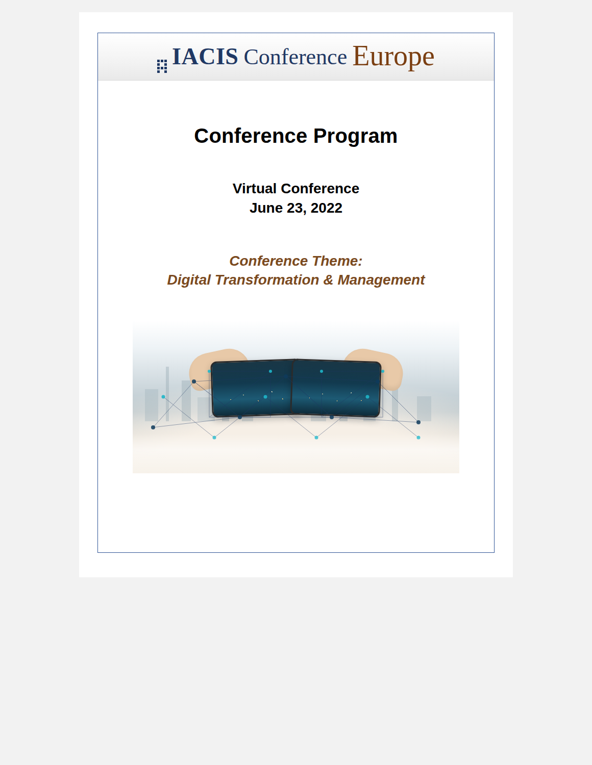IACIS Conference Europe
Conference Program
Virtual Conference
June 23, 2022
Conference Theme: Digital Transformation & Management
Cover illustration for the IACIS Conference Europe program.